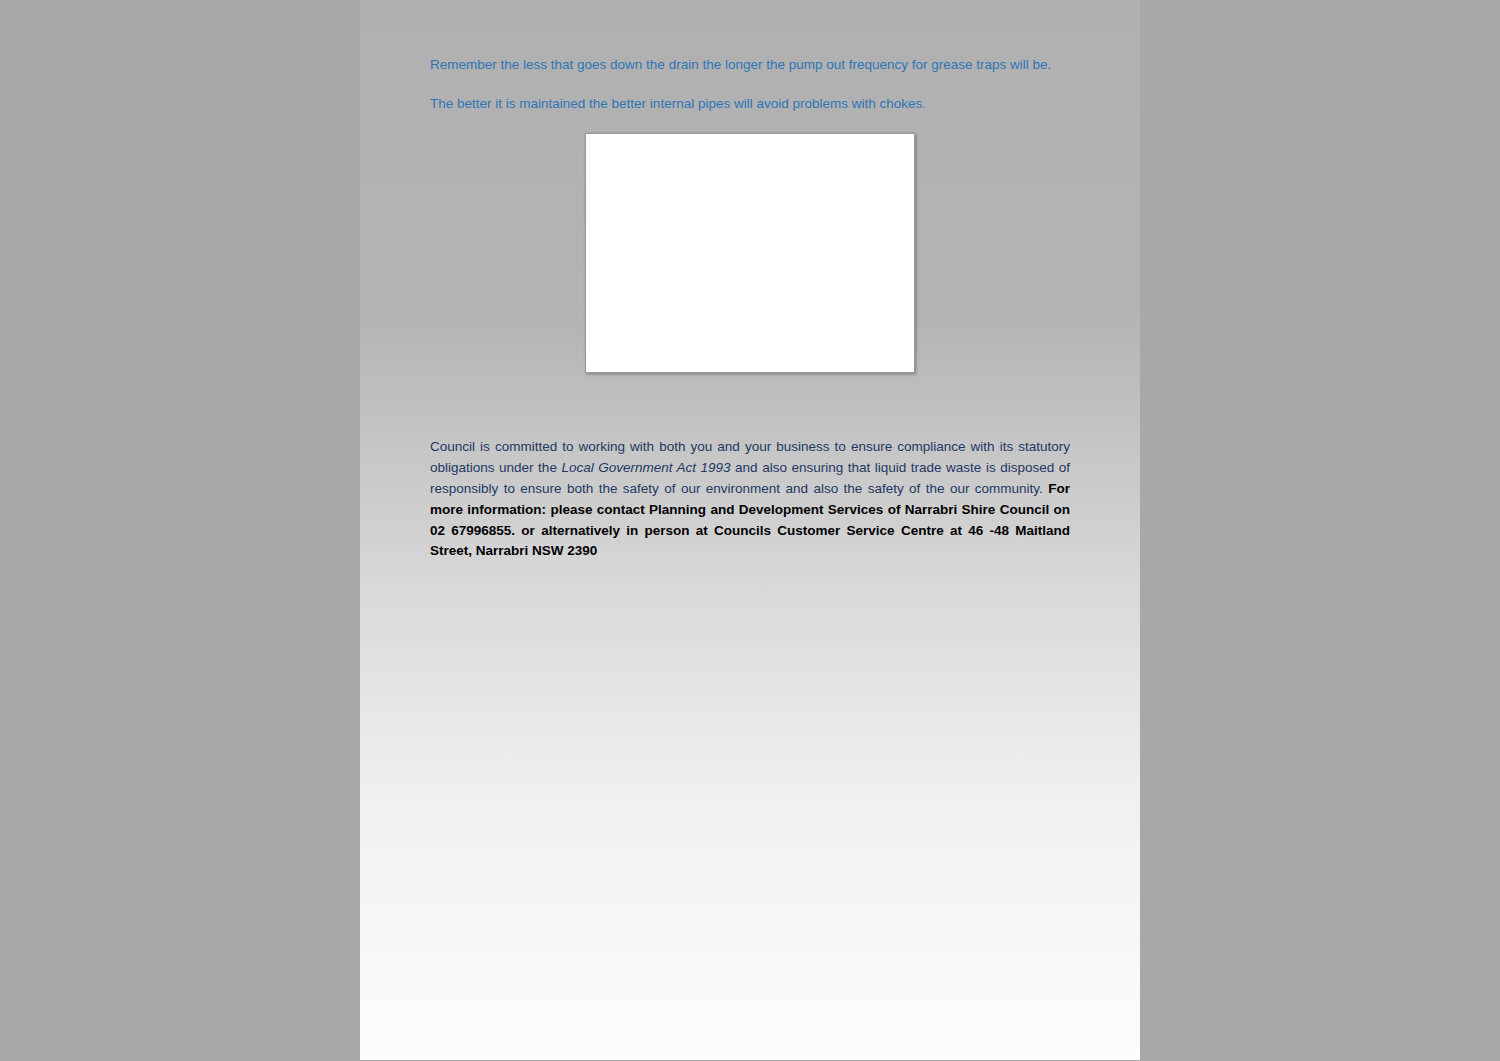Remember the less that goes down the drain the longer the pump out frequency for grease traps will be.
The better it is maintained the better internal pipes will avoid problems with chokes.
Council is committed to working with both you and your business to ensure compliance with its statutory obligations under the Local Government Act 1993 and also ensuring that liquid trade waste is disposed of responsibly to ensure both the safety of our environment and also the safety of the our community. For more information: please contact Planning and Development Services of Narrabri Shire Council on 02 67996855. or alternatively in person at Councils Customer Service Centre at 46 -48 Maitland Street, Narrabri NSW 2390